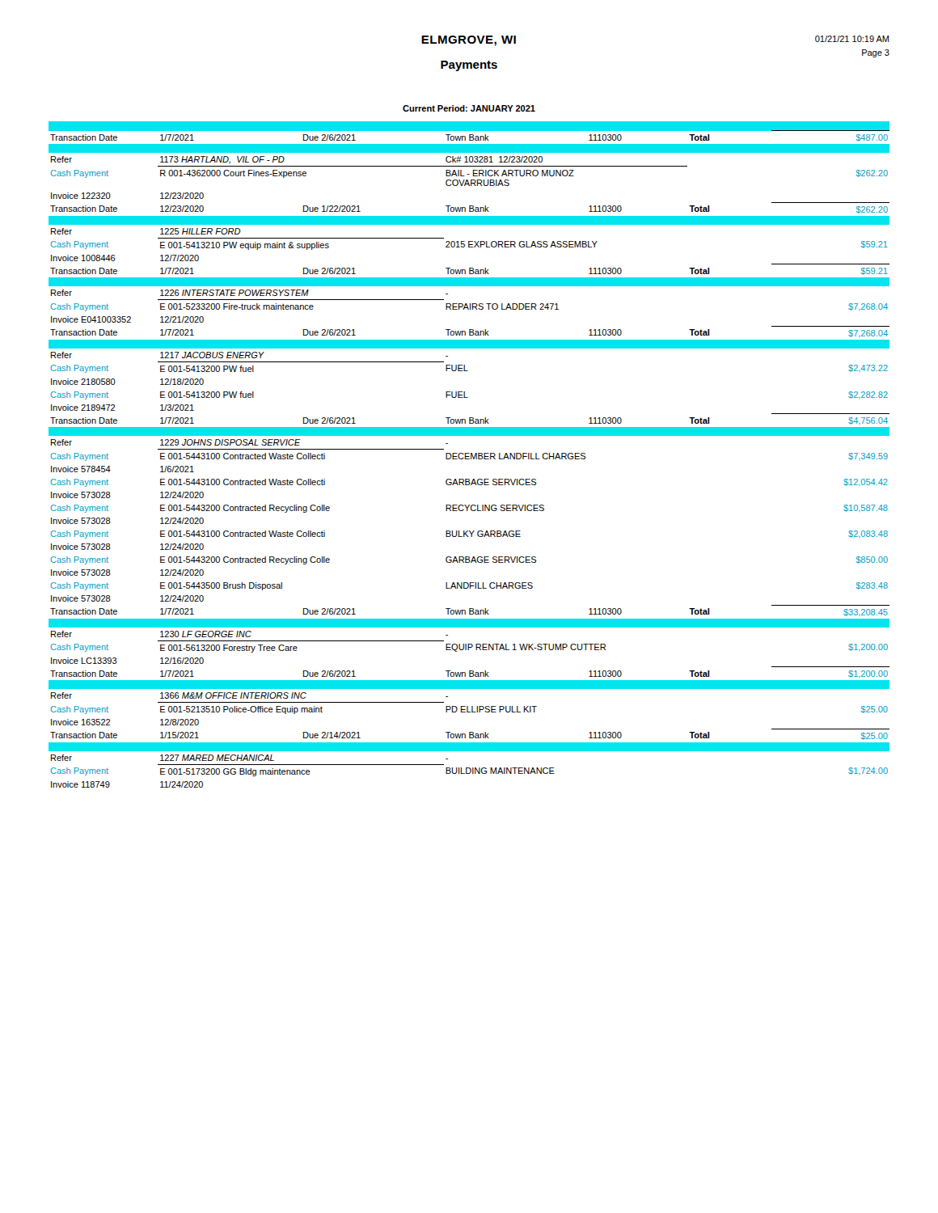ELMGROVE, WI
Payments
01/21/21 10:19 AM
Page 3
Current Period: JANUARY 2021
| Transaction Date | 1/7/2021 | Due 2/6/2021 | Town Bank | 1110300 | Total | $487.00 |
| Refer | 1173 HARTLAND, VIL OF - PD | Ck# 103281 12/23/2020 | | |
| Cash Payment | R 001-4362000 Court Fines-Expense | BAIL - ERICK ARTURO MUNOZ COVARRUBIAS | | $262.20 |
| Invoice 122320 | 12/23/2020 | | | | | |
| Transaction Date | 12/23/2020 | Due 1/22/2021 | Town Bank | 1110300 | Total | $262.20 |
| Refer | 1225 HILLER FORD | | | | |
| Cash Payment | E 001-5413210 PW equip maint & supplies | 2015 EXPLORER GLASS ASSEMBLY | | $59.21 |
| Invoice 1008446 | 12/7/2020 | | | | | |
| Transaction Date | 1/7/2021 | Due 2/6/2021 | Town Bank | 1110300 | Total | $59.21 |
| Refer | 1226 INTERSTATE POWERSYSTEM | - | | | |
| Cash Payment | E 001-5233200 Fire-truck maintenance | REPAIRS TO LADDER 2471 | | $7,268.04 |
| Invoice E041003352 | 12/21/2020 | | | | | |
| Transaction Date | 1/7/2021 | Due 2/6/2021 | Town Bank | 1110300 | Total | $7,268.04 |
| Refer | 1217 JACOBUS ENERGY | - | | | |
| Cash Payment | E 001-5413200 PW fuel | FUEL | | $2,473.22 |
| Invoice 2180580 | 12/18/2020 | | | | | |
| Cash Payment | E 001-5413200 PW fuel | FUEL | | $2,282.82 |
| Invoice 2189472 | 1/3/2021 | | | | | |
| Transaction Date | 1/7/2021 | Due 2/6/2021 | Town Bank | 1110300 | Total | $4,756.04 |
| Refer | 1229 JOHNS DISPOSAL SERVICE | - | | | |
| Cash Payment | E 001-5443100 Contracted Waste Collecti | DECEMBER LANDFILL CHARGES | | $7,349.59 |
| Invoice 578454 | 1/6/2021 | | | | | |
| Cash Payment | E 001-5443100 Contracted Waste Collecti | GARBAGE SERVICES | | $12,054.42 |
| Invoice 573028 | 12/24/2020 | | | | | |
| Cash Payment | E 001-5443200 Contracted Recycling Colle | RECYCLING SERVICES | | $10,587.48 |
| Invoice 573028 | 12/24/2020 | | | | | |
| Cash Payment | E 001-5443100 Contracted Waste Collecti | BULKY GARBAGE | | $2,083.48 |
| Invoice 573028 | 12/24/2020 | | | | | |
| Cash Payment | E 001-5443200 Contracted Recycling Colle | GARBAGE SERVICES | | $850.00 |
| Invoice 573028 | 12/24/2020 | | | | | |
| Cash Payment | E 001-5443500 Brush Disposal | LANDFILL CHARGES | | $283.48 |
| Invoice 573028 | 12/24/2020 | | | | | |
| Transaction Date | 1/7/2021 | Due 2/6/2021 | Town Bank | 1110300 | Total | $33,208.45 |
| Refer | 1230 LF GEORGE INC | - | | | |
| Cash Payment | E 001-5613200 Forestry Tree Care | EQUIP RENTAL 1 WK-STUMP CUTTER | | $1,200.00 |
| Invoice LC13393 | 12/16/2020 | | | | | |
| Transaction Date | 1/7/2021 | Due 2/6/2021 | Town Bank | 1110300 | Total | $1,200.00 |
| Refer | 1366 M&M OFFICE INTERIORS INC | - | | | |
| Cash Payment | E 001-5213510 Police-Office Equip maint | PD ELLIPSE PULL KIT | | $25.00 |
| Invoice 163522 | 12/8/2020 | | | | | |
| Transaction Date | 1/15/2021 | Due 2/14/2021 | Town Bank | 1110300 | Total | $25.00 |
| Refer | 1227 MARED MECHANICAL | - | | | |
| Cash Payment | E 001-5173200 GG Bldg maintenance | BUILDING MAINTENANCE | | $1,724.00 |
| Invoice 118749 | 11/24/2020 | | | | | |